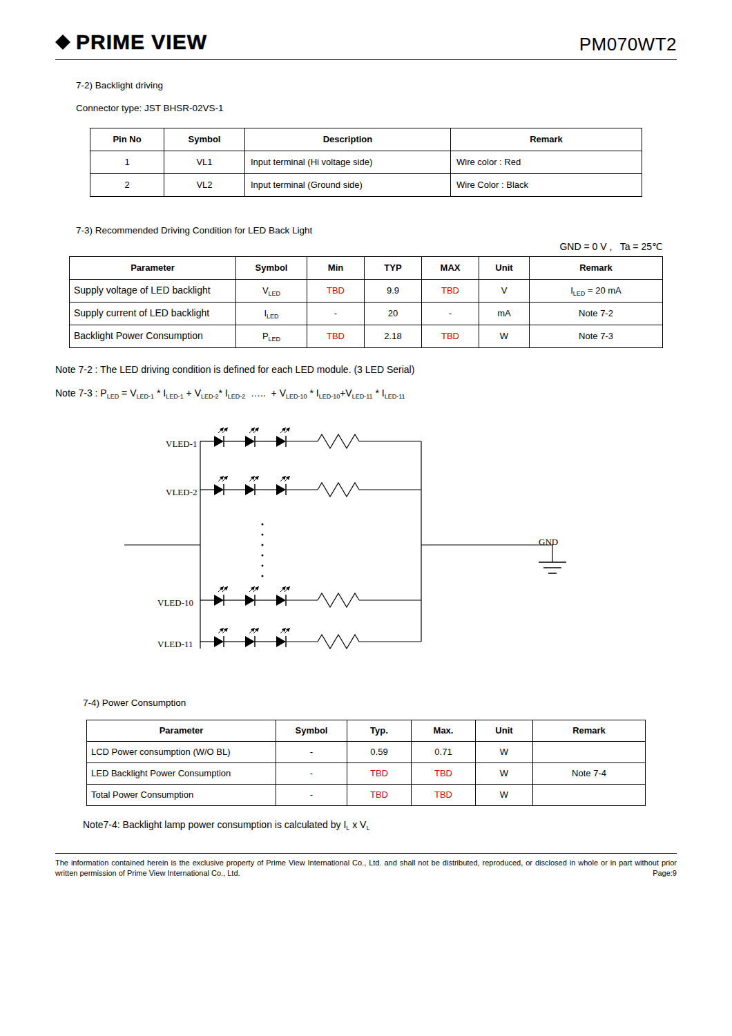PRIME VIEW
PM070WT2
7-2) Backlight driving
Connector type: JST BHSR-02VS-1
| Pin No | Symbol | Description | Remark |
| --- | --- | --- | --- |
| 1 | VL1 | Input terminal (Hi voltage side) | Wire color : Red |
| 2 | VL2 | Input terminal (Ground side) | Wire Color : Black |
7-3) Recommended Driving Condition for LED Back Light
GND = 0 V , Ta = 25℃
| Parameter | Symbol | Min | TYP | MAX | Unit | Remark |
| --- | --- | --- | --- | --- | --- | --- |
| Supply voltage of LED backlight | V LED | TBD | 9.9 | TBD | V | I LED = 20 mA |
| Supply current of LED backlight | I LED | - | 20 | - | mA | Note 7-2 |
| Backlight Power Consumption | P LED | TBD | 2.18 | TBD | W | Note 7-3 |
Note 7-2 : The LED driving condition is defined for each LED module. (3 LED Serial)
Note 7-3 : PLED = VLED-1 * ILED-1 + VLED-2* ILED-2 ….. + VLED-10 * ILED-10+VLED-11 * ILED-11
VLED-1 VLED-2 VLED-10 VLED-11 GND
7-4) Power Consumption
| Parameter | Symbol | Typ. | Max. | Unit | Remark |
| --- | --- | --- | --- | --- | --- |
| LCD Power consumption (W/O BL) | - | 0.59 | 0.71 | W | |
| LED Backlight Power Consumption | - | TBD | TBD | W | Note 7-4 |
| Total Power Consumption | - | TBD | TBD | W | |
Note7-4: Backlight lamp power consumption is calculated by IL x VL
The information contained herein is the exclusive property of Prime View International Co., Ltd. and shall not be distributed, reproduced, or disclosed in whole or in part without prior written permission of Prime View International Co., Ltd.Page:9